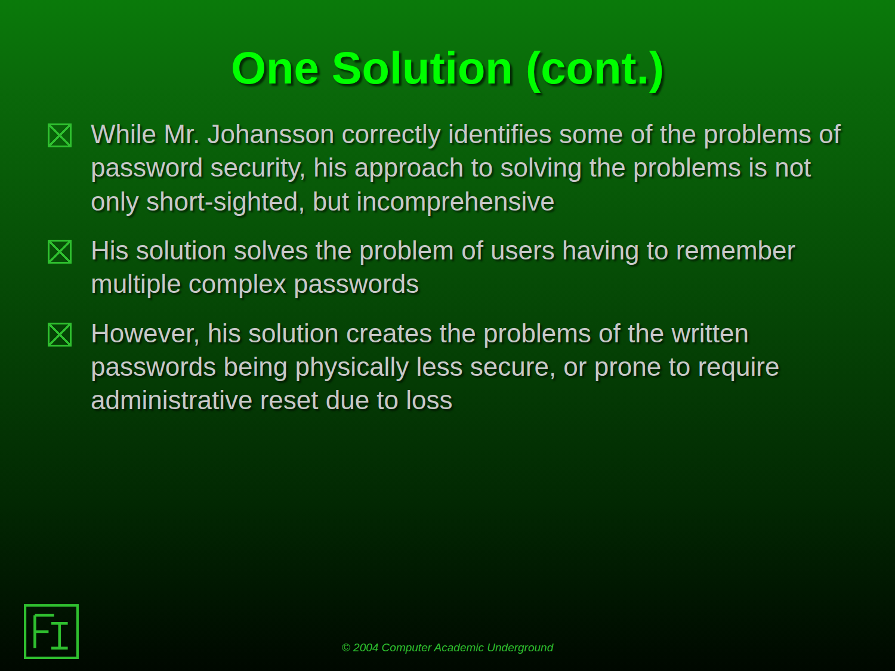One Solution (cont.)
While Mr. Johansson correctly identifies some of the problems of password security, his approach to solving the problems is not only short-sighted, but incomprehensive
His solution solves the problem of users having to remember multiple complex passwords
However, his solution creates the problems of the written passwords being physically less secure, or prone to require administrative reset due to loss
© 2004 Computer Academic Underground